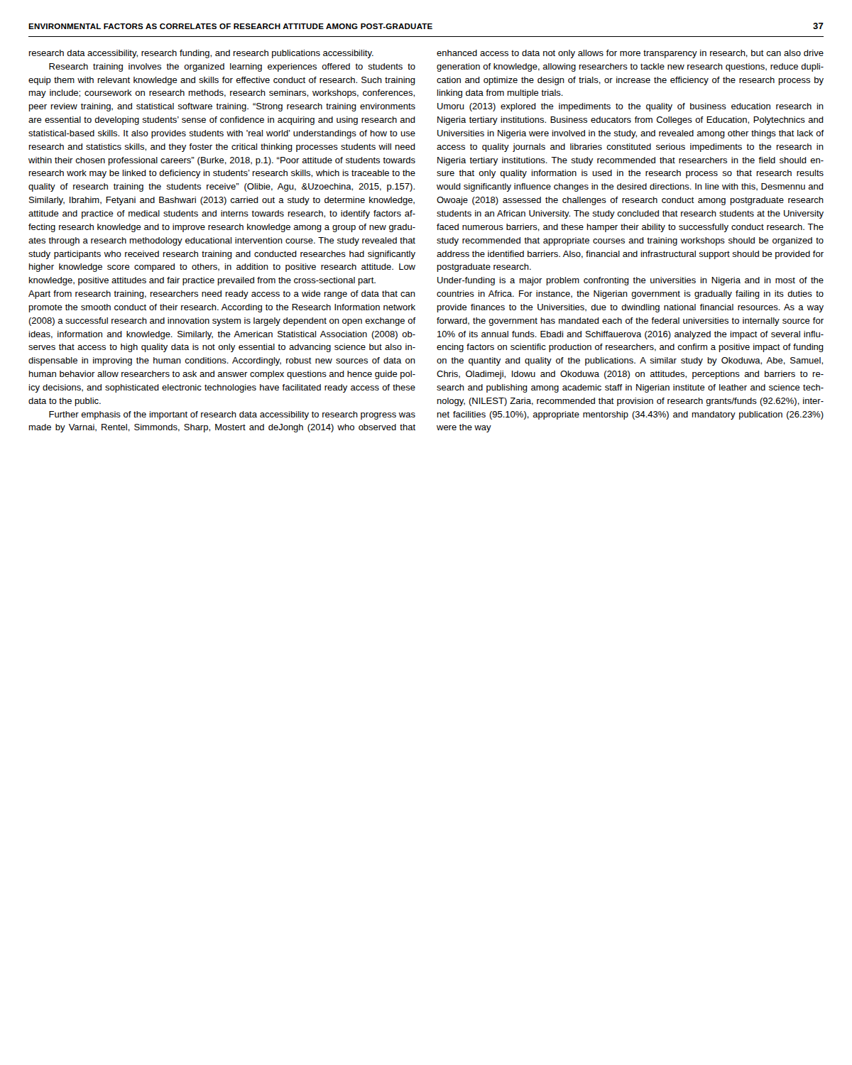Environmental Factors as Correlates of Research Attitude Among Post-Graduate 37
research data accessibility, research funding, and research publications accessibility.
Research training involves the organized learning experiences offered to students to equip them with relevant knowledge and skills for effective conduct of research. Such training may include; coursework on research methods, research seminars, workshops, conferences, peer review training, and statistical software training. “Strong research training environments are essential to developing students’ sense of confidence in acquiring and using research and statistical-based skills. It also provides students with 'real world' understandings of how to use research and statistics skills, and they foster the critical thinking processes students will need within their chosen professional careers” (Burke, 2018, p.1). “Poor attitude of students towards research work may be linked to deficiency in students’ research skills, which is traceable to the quality of research training the students receive” (Olibie, Agu, &Uzoechina, 2015, p.157). Similarly, Ibrahim, Fetyani and Bashwari (2013) carried out a study to determine knowledge, attitude and practice of medical students and interns towards research, to identify factors affecting research knowledge and to improve research knowledge among a group of new graduates through a research methodology educational intervention course. The study revealed that study participants who received research training and conducted researches had significantly higher knowledge score compared to others, in addition to positive research attitude. Low knowledge, positive attitudes and fair practice prevailed from the cross-sectional part.
Apart from research training, researchers need ready access to a wide range of data that can promote the smooth conduct of their research. According to the Research Information network (2008) a successful research and innovation system is largely dependent on open exchange of ideas, information and knowledge. Similarly, the American Statistical Association (2008) observes that access to high quality data is not only essential to advancing science but also indispensable in improving the human conditions. Accordingly, robust new sources of data on human behavior allow researchers to ask and answer complex questions and hence guide policy decisions, and sophisticated electronic technologies have facilitated ready access of these data to the public.
Further emphasis of the important of research data accessibility to research progress was made by Varnai, Rentel, Simmonds, Sharp, Mostert and deJongh (2014) who observed that enhanced access to data not only allows for more transparency in research, but can also drive generation of knowledge, allowing researchers to tackle new research questions, reduce duplication and optimize the design of trials, or increase the efficiency of the research process by linking data from multiple trials.
Umoru (2013) explored the impediments to the quality of business education research in Nigeria tertiary institutions. Business educators from Colleges of Education, Polytechnics and Universities in Nigeria were involved in the study, and revealed among other things that lack of access to quality journals and libraries constituted serious impediments to the research in Nigeria tertiary institutions. The study recommended that researchers in the field should ensure that only quality information is used in the research process so that research results would significantly influence changes in the desired directions. In line with this, Desmennu and Owoaje (2018) assessed the challenges of research conduct among postgraduate research students in an African University. The study concluded that research students at the University faced numerous barriers, and these hamper their ability to successfully conduct research. The study recommended that appropriate courses and training workshops should be organized to address the identified barriers. Also, financial and infrastructural support should be provided for postgraduate research.
Under-funding is a major problem confronting the universities in Nigeria and in most of the countries in Africa. For instance, the Nigerian government is gradually failing in its duties to provide finances to the Universities, due to dwindling national financial resources. As a way forward, the government has mandated each of the federal universities to internally source for 10% of its annual funds. Ebadi and Schiffauerova (2016) analyzed the impact of several influencing factors on scientific production of researchers, and confirm a positive impact of funding on the quantity and quality of the publications. A similar study by Okoduwa, Abe, Samuel, Chris, Oladimeji, Idowu and Okoduwa (2018) on attitudes, perceptions and barriers to research and publishing among academic staff in Nigerian institute of leather and science technology, (NILEST) Zaria, recommended that provision of research grants/funds (92.62%), internet facilities (95.10%), appropriate mentorship (34.43%) and mandatory publication (26.23%) were the way